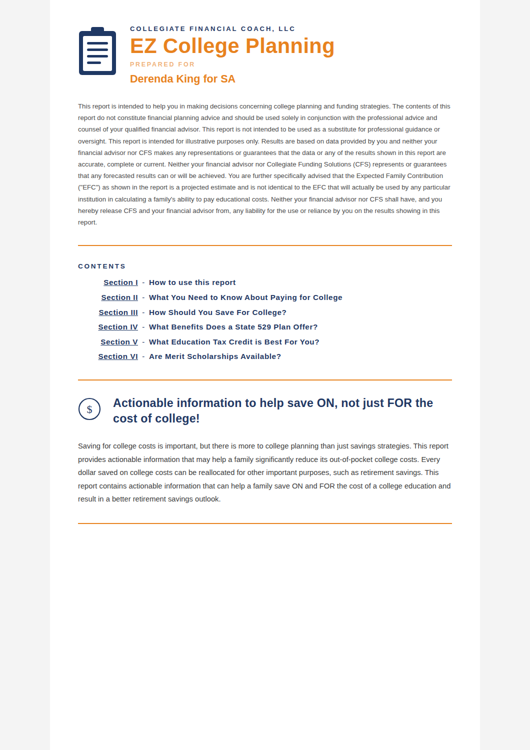Collegiate Financial Coach, LLC
EZ College Planning
Prepared for
Derenda King for SA
This report is intended to help you in making decisions concerning college planning and funding strategies. The contents of this report do not constitute financial planning advice and should be used solely in conjunction with the professional advice and counsel of your qualified financial advisor. This report is not intended to be used as a substitute for professional guidance or oversight. This report is intended for illustrative purposes only. Results are based on data provided by you and neither your financial advisor nor CFS makes any representations or guarantees that the data or any of the results shown in this report are accurate, complete or current. Neither your financial advisor nor Collegiate Funding Solutions (CFS) represents or guarantees that any forecasted results can or will be achieved. You are further specifically advised that the Expected Family Contribution ("EFC") as shown in the report is a projected estimate and is not identical to the EFC that will actually be used by any particular institution in calculating a family's ability to pay educational costs. Neither your financial advisor nor CFS shall have, and you hereby release CFS and your financial advisor from, any liability for the use or reliance by you on the results showing in this report.
Contents
Section I-How to use this report
Section II-What You Need to Know About Paying for College
Section III-How Should You Save For College?
Section IV-What Benefits Does a State 529 Plan Offer?
Section V-What Education Tax Credit is Best For You?
Section VI-Are Merit Scholarships Available?
$
Actionable information to help save ON, not just FOR the cost of college!
Saving for college costs is important, but there is more to college planning than just savings strategies. This report provides actionable information that may help a family significantly reduce its out-of-pocket college costs. Every dollar saved on college costs can be reallocated for other important purposes, such as retirement savings. This report contains actionable information that can help a family save ON and FOR the cost of a college education and result in a better retirement savings outlook.